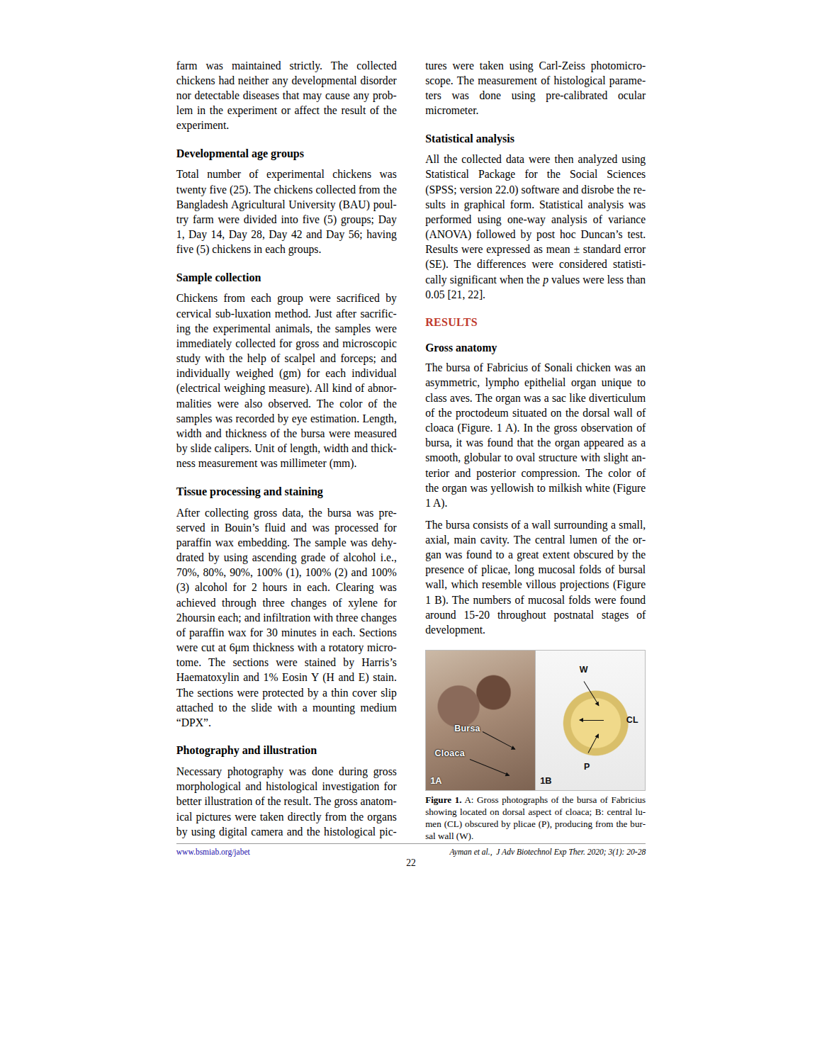farm was maintained strictly. The collected chickens had neither any developmental disorder nor detectable diseases that may cause any problem in the experiment or affect the result of the experiment.
Developmental age groups
Total number of experimental chickens was twenty five (25). The chickens collected from the Bangladesh Agricultural University (BAU) poultry farm were divided into five (5) groups; Day 1, Day 14, Day 28, Day 42 and Day 56; having five (5) chickens in each groups.
Sample collection
Chickens from each group were sacrificed by cervical sub-luxation method. Just after sacrificing the experimental animals, the samples were immediately collected for gross and microscopic study with the help of scalpel and forceps; and individually weighed (gm) for each individual (electrical weighing measure). All kind of abnormalities were also observed. The color of the samples was recorded by eye estimation. Length, width and thickness of the bursa were measured by slide calipers. Unit of length, width and thickness measurement was millimeter (mm).
Tissue processing and staining
After collecting gross data, the bursa was preserved in Bouin’s fluid and was processed for paraffin wax embedding. The sample was dehydrated by using ascending grade of alcohol i.e., 70%, 80%, 90%, 100% (1), 100% (2) and 100% (3) alcohol for 2 hours in each. Clearing was achieved through three changes of xylene for 2hoursin each; and infiltration with three changes of paraffin wax for 30 minutes in each. Sections were cut at 6μm thickness with a rotatory microtome. The sections were stained by Harris’s Haematoxylin and 1% Eosin Y (H and E) stain. The sections were protected by a thin cover slip attached to the slide with a mounting medium “DPX”.
Photography and illustration
Necessary photography was done during gross morphological and histological investigation for better illustration of the result. The gross anatomical pictures were taken directly from the organs by using digital camera and the histological pictures were taken using Carl-Zeiss photomicroscope. The measurement of histological parameters was done using pre-calibrated ocular micrometer.
Statistical analysis
All the collected data were then analyzed using Statistical Package for the Social Sciences (SPSS; version 22.0) software and disrobe the results in graphical form. Statistical analysis was performed using one-way analysis of variance (ANOVA) followed by post hoc Duncan’s test. Results were expressed as mean ± standard error (SE). The differences were considered statistically significant when the p values were less than 0.05 [21, 22].
RESULTS
Gross anatomy
The bursa of Fabricius of Sonali chicken was an asymmetric, lympho epithelial organ unique to class aves. The organ was a sac like diverticulum of the proctodeum situated on the dorsal wall of cloaca (Figure. 1 A). In the gross observation of bursa, it was found that the organ appeared as a smooth, globular to oval structure with slight anterior and posterior compression. The color of the organ was yellowish to milkish white (Figure 1 A).
The bursa consists of a wall surrounding a small, axial, main cavity. The central lumen of the organ was found to a great extent obscured by the presence of plicae, long mucosal folds of bursal wall, which resemble villous projections (Figure 1 B). The numbers of mucosal folds were found around 15-20 throughout postnatal stages of development.
Bursa Cloaca 1A
W CL P 1B
Figure 1. A: Gross photographs of the bursa of Fabricius showing located on dorsal aspect of cloaca; B: central lumen (CL) obscured by plicae (P), producing from the bursal wall (W).
www.bsmiab.org/jabet
Ayman et al., J Adv Biotechnol Exp Ther. 2020; 3(1): 20-28
22